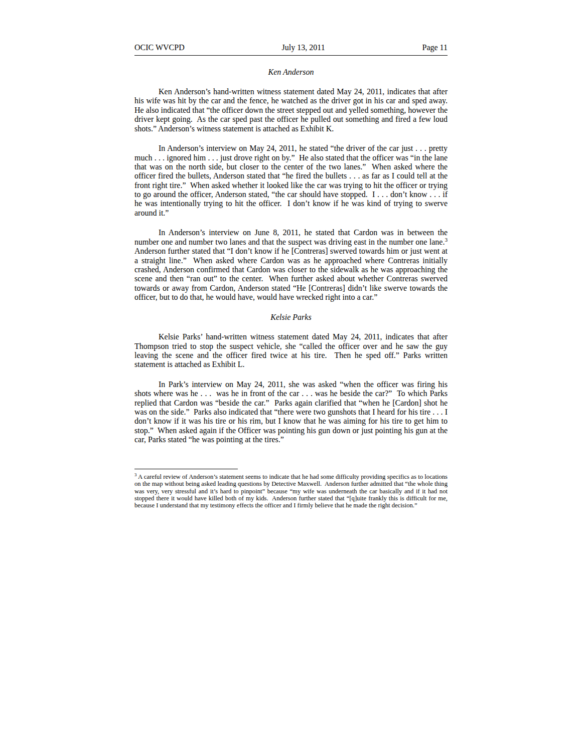OCIC WVCPD
July 13, 2011
Page 11
Ken Anderson
Ken Anderson’s hand-written witness statement dated May 24, 2011, indicates that after his wife was hit by the car and the fence, he watched as the driver got in his car and sped away. He also indicated that “the officer down the street stepped out and yelled something, however the driver kept going. As the car sped past the officer he pulled out something and fired a few loud shots.” Anderson’s witness statement is attached as Exhibit K.
In Anderson’s interview on May 24, 2011, he stated “the driver of the car just . . . pretty much . . . ignored him . . . just drove right on by.” He also stated that the officer was “in the lane that was on the north side, but closer to the center of the two lanes.” When asked where the officer fired the bullets, Anderson stated that “he fired the bullets . . . as far as I could tell at the front right tire.” When asked whether it looked like the car was trying to hit the officer or trying to go around the officer, Anderson stated, “the car should have stopped. I . . . don’t know . . . if he was intentionally trying to hit the officer. I don’t know if he was kind of trying to swerve around it.”
In Anderson’s interview on June 8, 2011, he stated that Cardon was in between the number one and number two lanes and that the suspect was driving east in the number one lane.3 Anderson further stated that “I don’t know if he [Contreras] swerved towards him or just went at a straight line.” When asked where Cardon was as he approached where Contreras initially crashed, Anderson confirmed that Cardon was closer to the sidewalk as he was approaching the scene and then “ran out” to the center. When further asked about whether Contreras swerved towards or away from Cardon, Anderson stated “He [Contreras] didn’t like swerve towards the officer, but to do that, he would have, would have wrecked right into a car.”
Kelsie Parks
Kelsie Parks’ hand-written witness statement dated May 24, 2011, indicates that after Thompson tried to stop the suspect vehicle, she “called the officer over and he saw the guy leaving the scene and the officer fired twice at his tire. Then he sped off.” Parks written statement is attached as Exhibit L.
In Park’s interview on May 24, 2011, she was asked “when the officer was firing his shots where was he . . . was he in front of the car . . . was he beside the car?” To which Parks replied that Cardon was “beside the car.” Parks again clarified that “when he [Cardon] shot he was on the side.” Parks also indicated that “there were two gunshots that I heard for his tire . . . I don’t know if it was his tire or his rim, but I know that he was aiming for his tire to get him to stop.” When asked again if the Officer was pointing his gun down or just pointing his gun at the car, Parks stated “he was pointing at the tires.”
3 A careful review of Anderson’s statement seems to indicate that he had some difficulty providing specifics as to locations on the map without being asked leading questions by Detective Maxwell. Anderson further admitted that “the whole thing was very, very stressful and it’s hard to pinpoint” because “my wife was underneath the car basically and if it had not stopped there it would have killed both of my kids. Anderson further stated that “[q]uite frankly this is difficult for me, because I understand that my testimony effects the officer and I firmly believe that he made the right decision.”